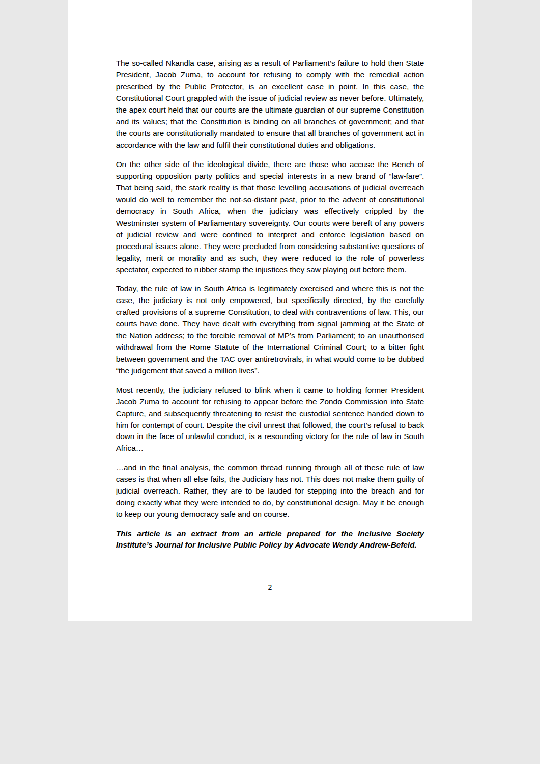The so-called Nkandla case, arising as a result of Parliament’s failure to hold then State President, Jacob Zuma, to account for refusing to comply with the remedial action prescribed by the Public Protector, is an excellent case in point. In this case, the Constitutional Court grappled with the issue of judicial review as never before. Ultimately, the apex court held that our courts are the ultimate guardian of our supreme Constitution and its values; that the Constitution is binding on all branches of government; and that the courts are constitutionally mandated to ensure that all branches of government act in accordance with the law and fulfil their constitutional duties and obligations.
On the other side of the ideological divide, there are those who accuse the Bench of supporting opposition party politics and special interests in a new brand of “law-fare”. That being said, the stark reality is that those levelling accusations of judicial overreach would do well to remember the not-so-distant past, prior to the advent of constitutional democracy in South Africa, when the judiciary was effectively crippled by the Westminster system of Parliamentary sovereignty. Our courts were bereft of any powers of judicial review and were confined to interpret and enforce legislation based on procedural issues alone. They were precluded from considering substantive questions of legality, merit or morality and as such, they were reduced to the role of powerless spectator, expected to rubber stamp the injustices they saw playing out before them.
Today, the rule of law in South Africa is legitimately exercised and where this is not the case, the judiciary is not only empowered, but specifically directed, by the carefully crafted provisions of a supreme Constitution, to deal with contraventions of law. This, our courts have done. They have dealt with everything from signal jamming at the State of the Nation address; to the forcible removal of MP’s from Parliament; to an unauthorised withdrawal from the Rome Statute of the International Criminal Court; to a bitter fight between government and the TAC over antiretrovirals, in what would come to be dubbed “the judgement that saved a million lives”.
Most recently, the judiciary refused to blink when it came to holding former President Jacob Zuma to account for refusing to appear before the Zondo Commission into State Capture, and subsequently threatening to resist the custodial sentence handed down to him for contempt of court. Despite the civil unrest that followed, the court’s refusal to back down in the face of unlawful conduct, is a resounding victory for the rule of law in South Africa…
…and in the final analysis, the common thread running through all of these rule of law cases is that when all else fails, the Judiciary has not. This does not make them guilty of judicial overreach. Rather, they are to be lauded for stepping into the breach and for doing exactly what they were intended to do, by constitutional design. May it be enough to keep our young democracy safe and on course.
This article is an extract from an article prepared for the Inclusive Society Institute’s Journal for Inclusive Public Policy by Advocate Wendy Andrew-Befeld.
2